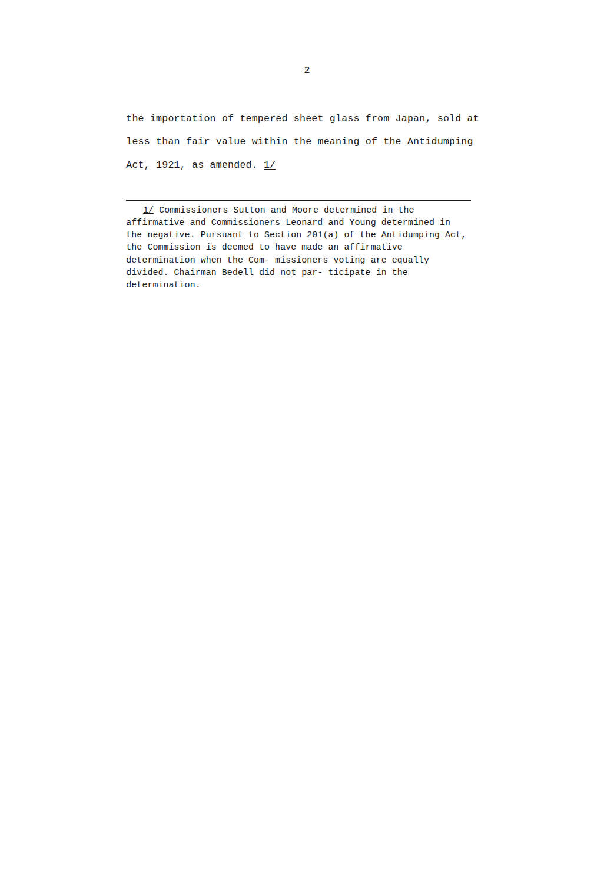2
the importation of tempered sheet glass from Japan, sold at less than fair value within the meaning of the Antidumping Act, 1921, as amended. 1/
1/ Commissioners Sutton and Moore determined in the affirmative and Commissioners Leonard and Young determined in the negative. Pursuant to Section 201(a) of the Antidumping Act, the Commission is deemed to have made an affirmative determination when the Com‑ missioners voting are equally divided. Chairman Bedell did not par‑ ticipate in the determination.